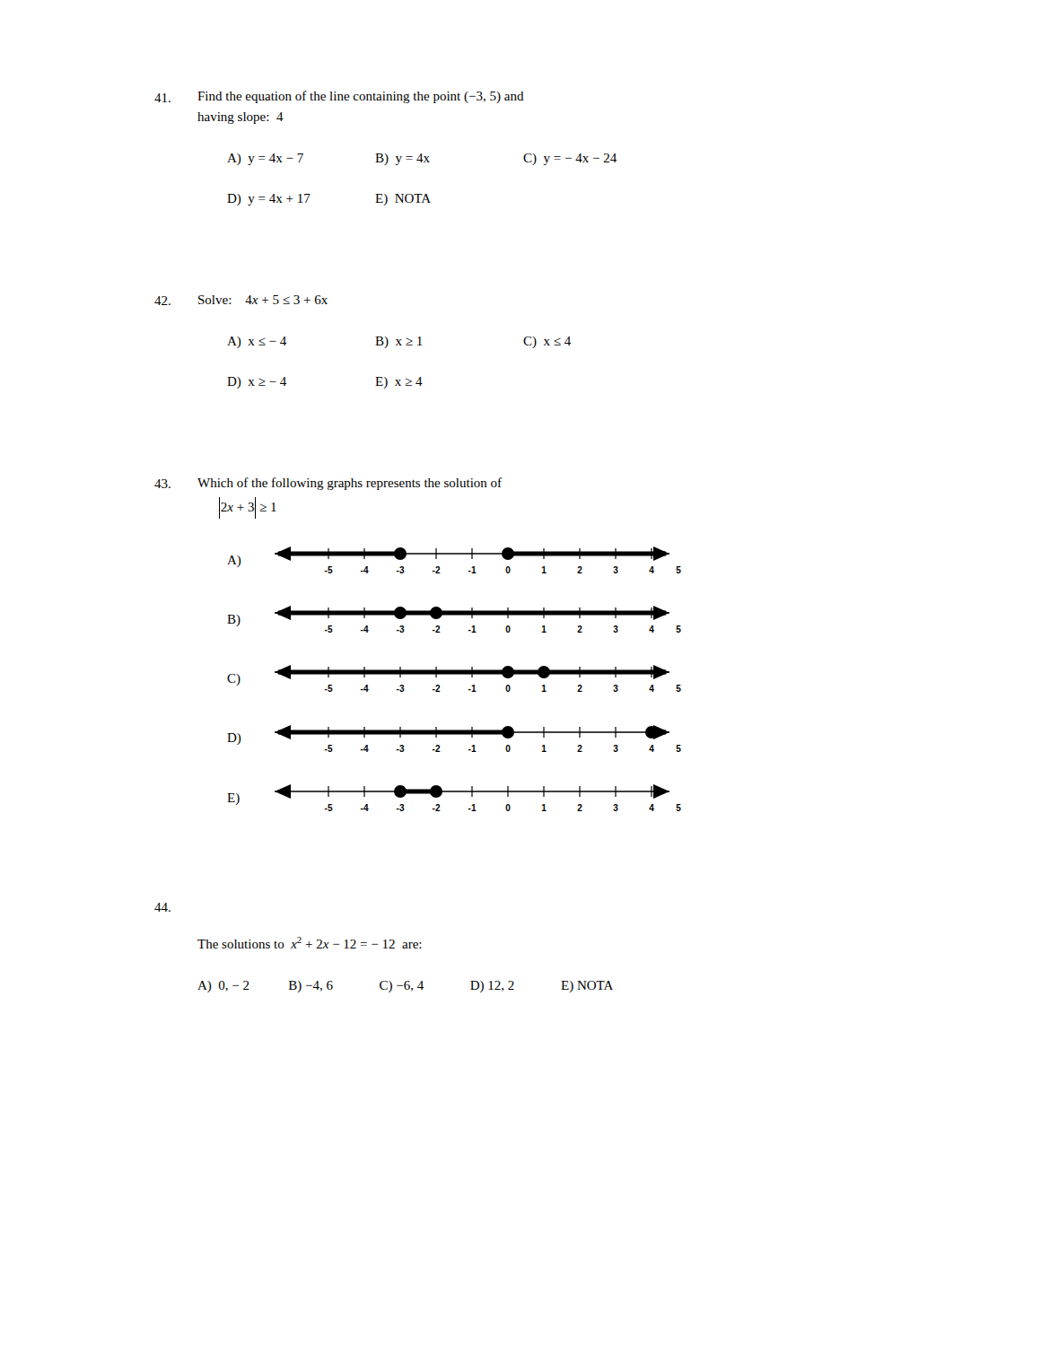41.
Find the equation of the line containing the point (−3, 5) and
having slope: 4
A) y = 4x − 7 B) y = 4x C) y = − 4x − 24
D) y = 4x + 17 E) NOTA
42.
Solve: 4x + 5 ≤ 3 + 6x
A) x ≤ − 4 B) x ≥ 1 C) x ≤ 4
D) x ≥ − 4 E) x ≥ 4
43.
Which of the following graphs represents the solution of
2x + 3 ≥ 1
A)
-5 -4 -3 -2 -1 0 1 2 3 4 5
B)
-5 -4 -3 -2 -1 0 1 2 3 4 5
C)
-5 -4 -3 -2 -1 0 1 2 3 4 5
D)
-5 -4 -3 -2 -1 0 1 2 3 4 5
E)
-5 -4 -3 -2 -1 0 1 2 3 4 5
44.
The solutions to x2 + 2x − 12 = − 12 are:
A) 0, − 2 B) −4, 6 C) −6, 4 D) 12, 2 E) NOTA